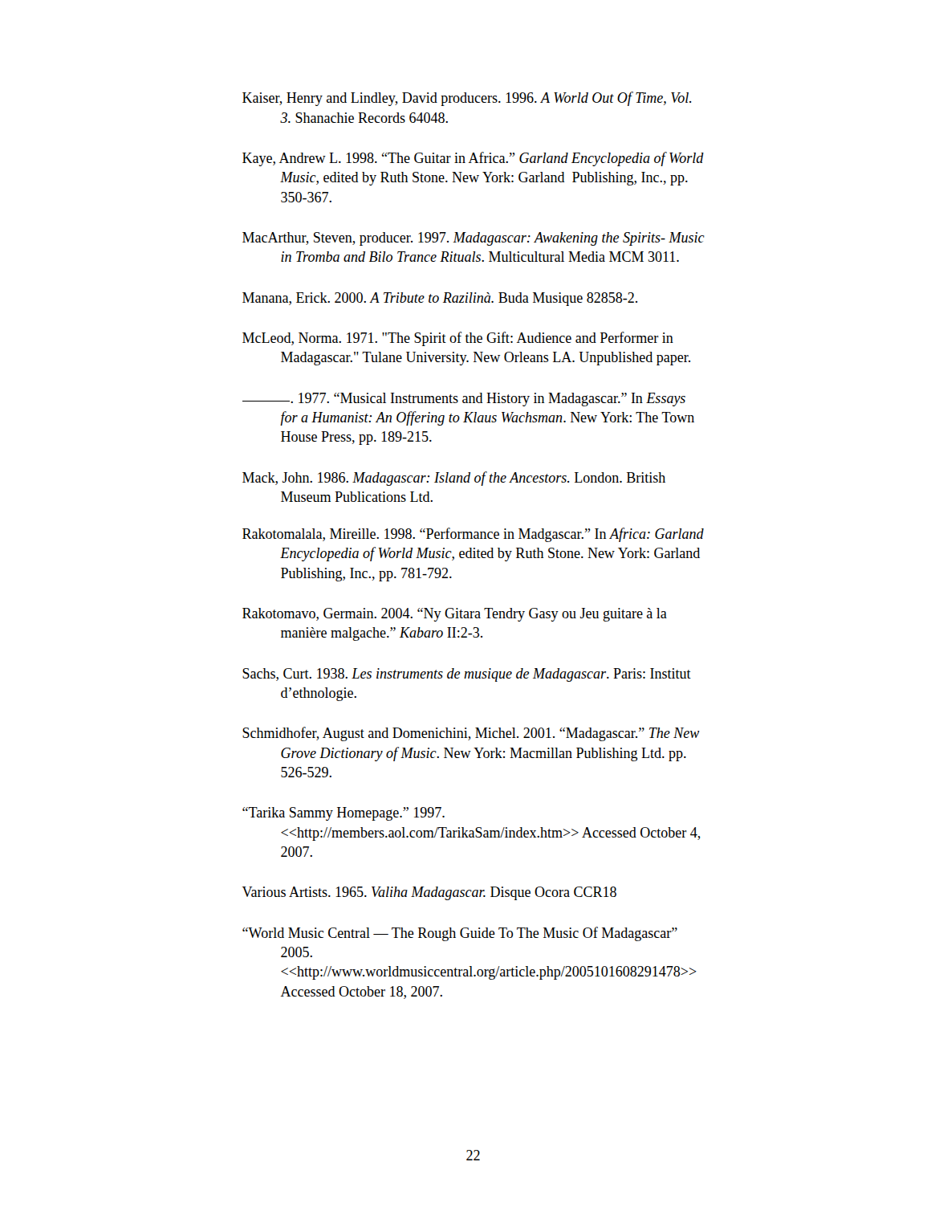Kaiser, Henry and Lindley, David producers. 1996. A World Out Of Time, Vol. 3. Shanachie Records 64048.
Kaye, Andrew L. 1998. “The Guitar in Africa.” Garland Encyclopedia of World Music, edited by Ruth Stone. New York: Garland Publishing, Inc., pp. 350-367.
MacArthur, Steven, producer. 1997. Madagascar: Awakening the Spirits- Music in Tromba and Bilo Trance Rituals. Multicultural Media MCM 3011.
Manana, Erick. 2000. A Tribute to Razilinà. Buda Musique 82858-2.
McLeod, Norma. 1971. "The Spirit of the Gift: Audience and Performer in Madagascar." Tulane University. New Orleans LA. Unpublished paper.
. 1977. “Musical Instruments and History in Madagascar.” In Essays for a Humanist: An Offering to Klaus Wachsman. New York: The Town House Press, pp. 189-215.
Mack, John. 1986. Madagascar: Island of the Ancestors. London. British Museum Publications Ltd.
Rakotomalala, Mireille. 1998. “Performance in Madgascar.” In Africa: Garland Encyclopedia of World Music, edited by Ruth Stone. New York: Garland Publishing, Inc., pp. 781-792.
Rakotomavo, Germain. 2004. “Ny Gitara Tendry Gasy ou Jeu guitare à la manière malgache.” Kabaro II:2-3.
Sachs, Curt. 1938. Les instruments de musique de Madagascar. Paris: Institut d’ethnologie.
Schmidhofer, August and Domenichini, Michel. 2001. “Madagascar.” The New Grove Dictionary of Music. New York: Macmillan Publishing Ltd. pp. 526-529.
“Tarika Sammy Homepage.” 1997. <<http://members.aol.com/TarikaSam/index.htm>> Accessed October 4, 2007.
Various Artists. 1965. Valiha Madagascar. Disque Ocora CCR18
“World Music Central — The Rough Guide To The Music Of Madagascar” 2005. <<http://www.worldmusiccentral.org/article.php/2005101608291478>> Accessed October 18, 2007.
22